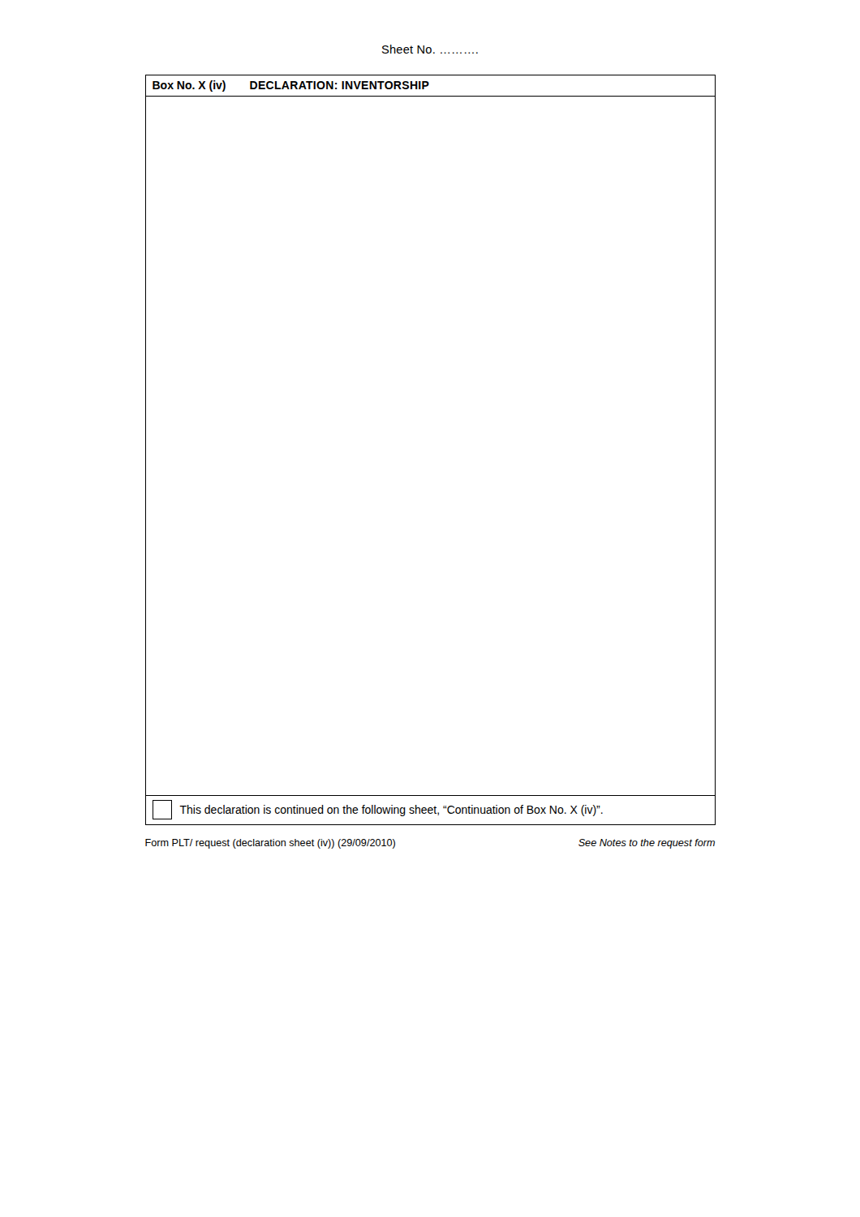Sheet No. ……….
Box No. X (iv) DECLARATION: INVENTORSHIP
This declaration is continued on the following sheet, “Continuation of Box No. X (iv)”.
Form PLT/ request (declaration sheet (iv)) (29/09/2010) See Notes to the request form